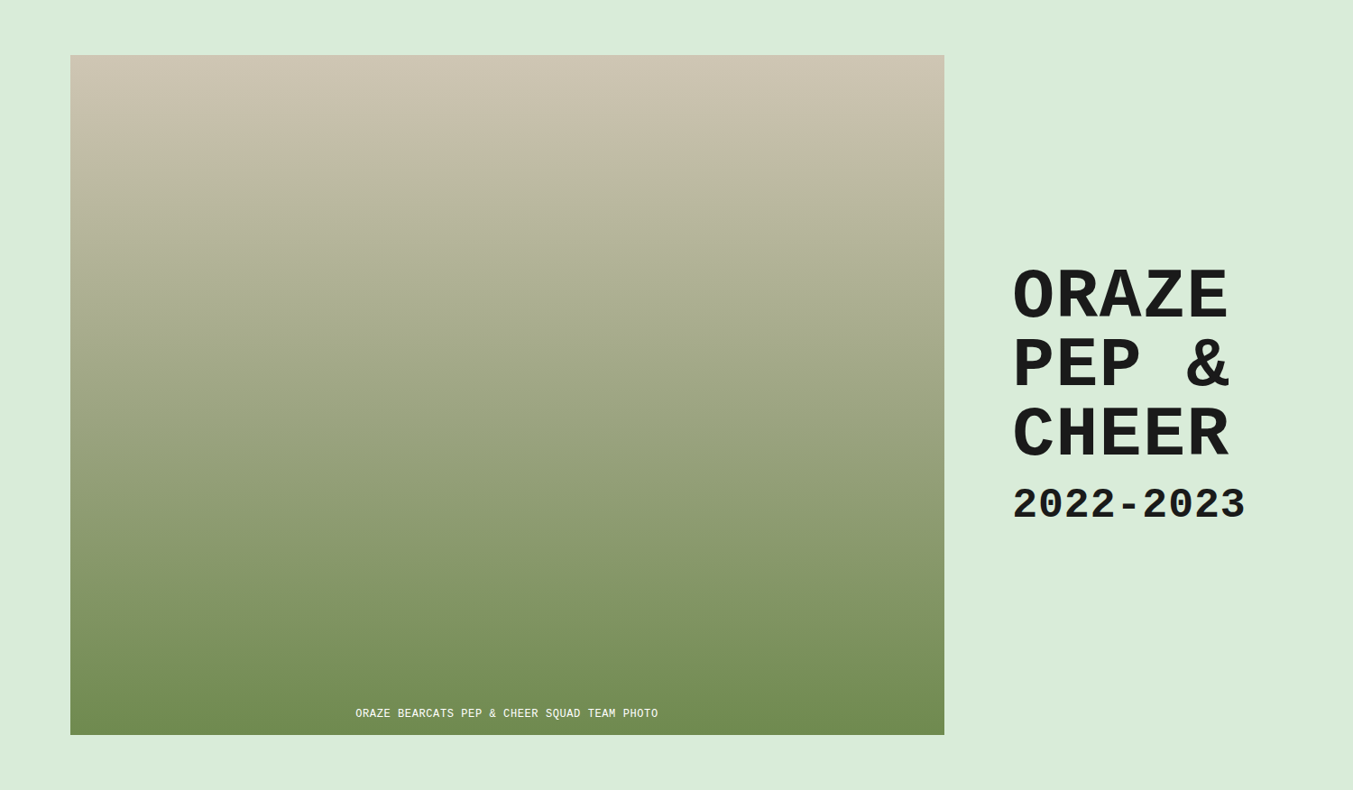Oraze Bearcats pep & cheer squad team photo
Oraze Pep & Cheer
2022-2023